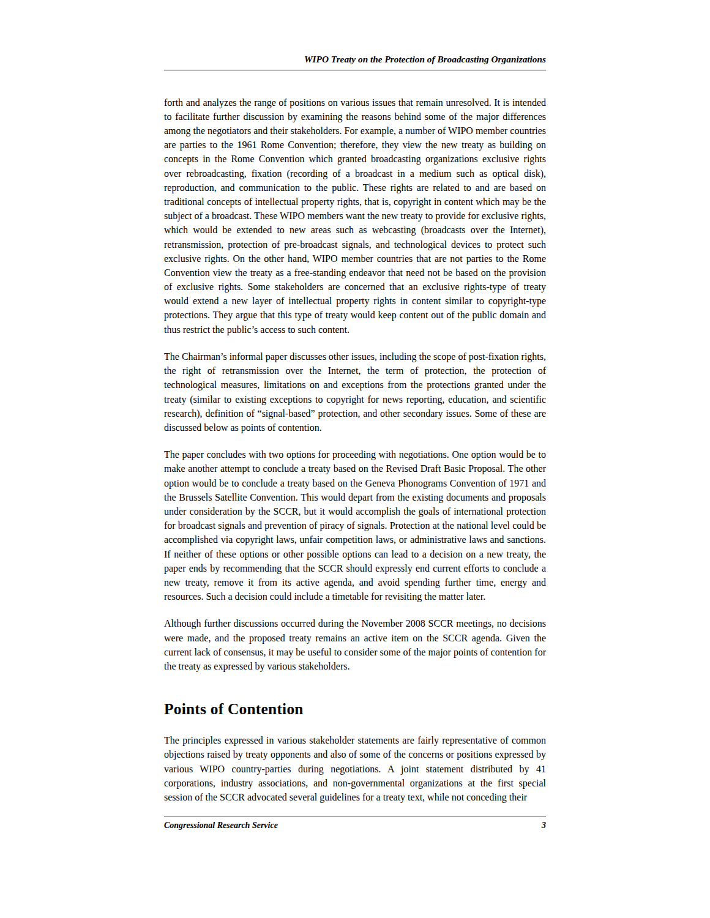WIPO Treaty on the Protection of Broadcasting Organizations
forth and analyzes the range of positions on various issues that remain unresolved. It is intended to facilitate further discussion by examining the reasons behind some of the major differences among the negotiators and their stakeholders. For example, a number of WIPO member countries are parties to the 1961 Rome Convention; therefore, they view the new treaty as building on concepts in the Rome Convention which granted broadcasting organizations exclusive rights over rebroadcasting, fixation (recording of a broadcast in a medium such as optical disk), reproduction, and communication to the public. These rights are related to and are based on traditional concepts of intellectual property rights, that is, copyright in content which may be the subject of a broadcast. These WIPO members want the new treaty to provide for exclusive rights, which would be extended to new areas such as webcasting (broadcasts over the Internet), retransmission, protection of pre-broadcast signals, and technological devices to protect such exclusive rights. On the other hand, WIPO member countries that are not parties to the Rome Convention view the treaty as a free-standing endeavor that need not be based on the provision of exclusive rights. Some stakeholders are concerned that an exclusive rights-type of treaty would extend a new layer of intellectual property rights in content similar to copyright-type protections. They argue that this type of treaty would keep content out of the public domain and thus restrict the public’s access to such content.
The Chairman’s informal paper discusses other issues, including the scope of post-fixation rights, the right of retransmission over the Internet, the term of protection, the protection of technological measures, limitations on and exceptions from the protections granted under the treaty (similar to existing exceptions to copyright for news reporting, education, and scientific research), definition of “signal-based” protection, and other secondary issues. Some of these are discussed below as points of contention.
The paper concludes with two options for proceeding with negotiations. One option would be to make another attempt to conclude a treaty based on the Revised Draft Basic Proposal. The other option would be to conclude a treaty based on the Geneva Phonograms Convention of 1971 and the Brussels Satellite Convention. This would depart from the existing documents and proposals under consideration by the SCCR, but it would accomplish the goals of international protection for broadcast signals and prevention of piracy of signals. Protection at the national level could be accomplished via copyright laws, unfair competition laws, or administrative laws and sanctions. If neither of these options or other possible options can lead to a decision on a new treaty, the paper ends by recommending that the SCCR should expressly end current efforts to conclude a new treaty, remove it from its active agenda, and avoid spending further time, energy and resources. Such a decision could include a timetable for revisiting the matter later.
Although further discussions occurred during the November 2008 SCCR meetings, no decisions were made, and the proposed treaty remains an active item on the SCCR agenda. Given the current lack of consensus, it may be useful to consider some of the major points of contention for the treaty as expressed by various stakeholders.
Points of Contention
The principles expressed in various stakeholder statements are fairly representative of common objections raised by treaty opponents and also of some of the concerns or positions expressed by various WIPO country-parties during negotiations. A joint statement distributed by 41 corporations, industry associations, and non-governmental organizations at the first special session of the SCCR advocated several guidelines for a treaty text, while not conceding their
Congressional Research Service 3